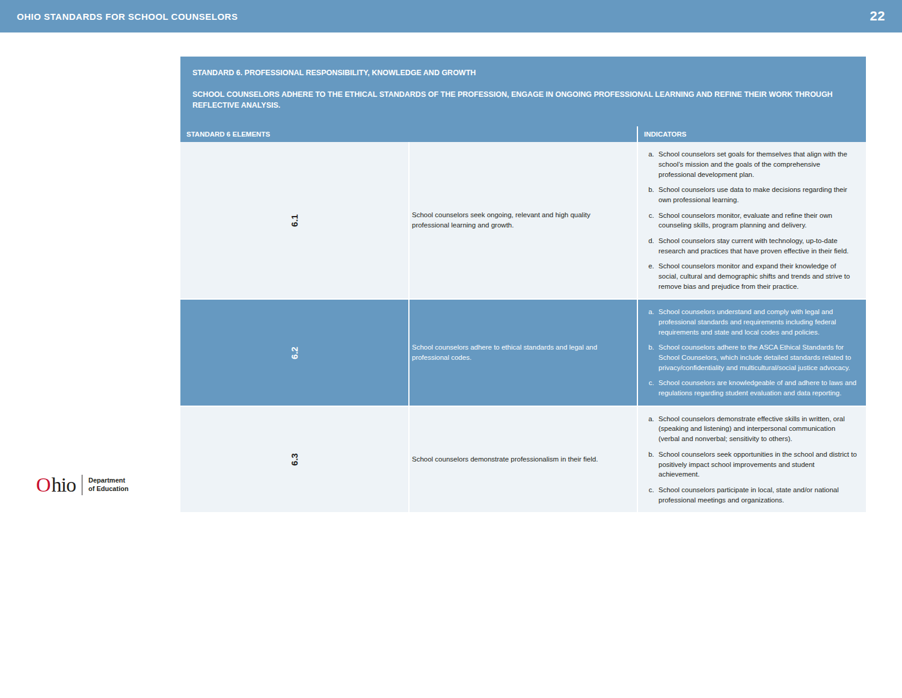Ohio Standards for School Counselors
22
Ohio Department
of Education
Standard 6. Professional Responsibility, Knowledge and Growth
School counselors adhere to the ethical standards of the profession, engage in ongoing professional learning and refine their work through reflective analysis.
| Standard 6 Elements | Indicators |
| --- | --- |
| 6.1 | School counselors seek ongoing, relevant and high quality professional learning and growth. | School counselors set goals for themselves that align with the school’s mission and the goals of the comprehensive professional development plan. School counselors use data to make decisions regarding their own professional learning. School counselors monitor, evaluate and refine their own counseling skills, program planning and delivery. School counselors stay current with technology, up-to-date research and practices that have proven effective in their field. School counselors monitor and expand their knowledge of social, cultural and demographic shifts and trends and strive to remove bias and prejudice from their practice. |
| 6.2 | School counselors adhere to ethical standards and legal and professional codes. | School counselors understand and comply with legal and professional standards and requirements including federal requirements and state and local codes and policies. School counselors adhere to the ASCA Ethical Standards for School Counselors, which include detailed standards related to privacy/confidentiality and multicultural/social justice advocacy. School counselors are knowledgeable of and adhere to laws and regulations regarding student evaluation and data reporting. |
| 6.3 | School counselors demonstrate professionalism in their field. | School counselors demonstrate effective skills in written, oral (speaking and listening) and interpersonal communication (verbal and nonverbal; sensitivity to others). School counselors seek opportunities in the school and district to positively impact school improvements and student achievement. School counselors participate in local, state and/or national professional meetings and organizations. |